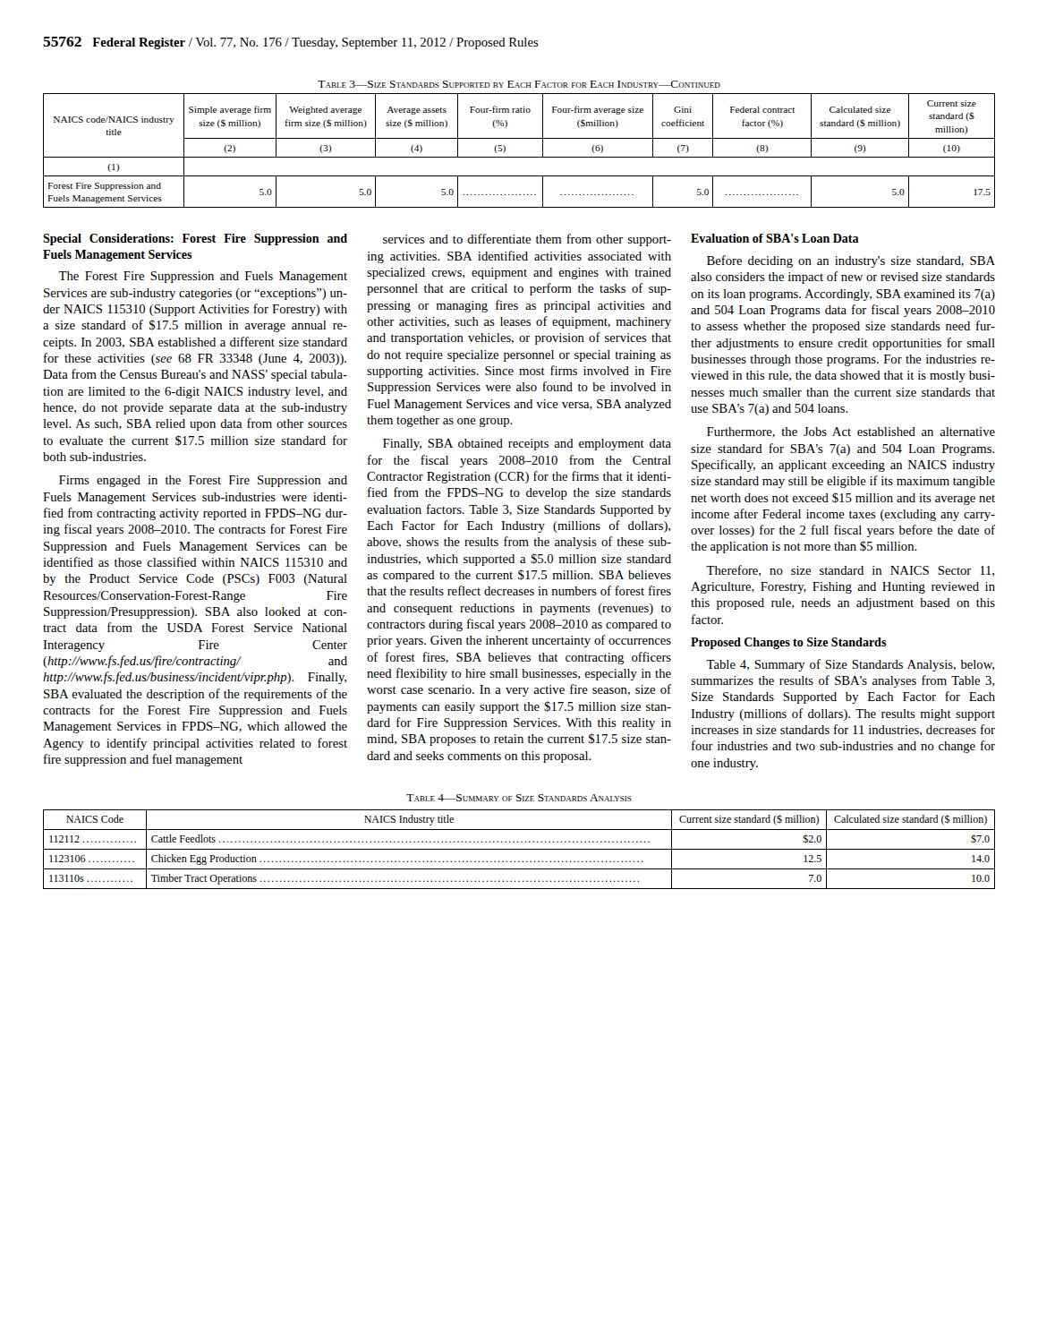55762 Federal Register / Vol. 77, No. 176 / Tuesday, September 11, 2012 / Proposed Rules
Table 3—Size Standards Supported by Each Factor for Each Industry—Continued
| NAICS code/NAICS industry title | Simple average firm size ($ million) | Weighted average firm size ($ million) | Average assets size ($ million) | Four-firm ratio (%) | Four-firm average size ($million) | Gini coefficient | Federal contract factor (%) | Calculated size standard ($ million) | Current size standard ($ million) |
| --- | --- | --- | --- | --- | --- | --- | --- | --- | --- |
| (2) | (3) | (4) | (5) | (6) | (7) | (8) | (9) | (10) |
| (1) | |
| Forest Fire Suppression and Fuels Management Services | 5.0 | 5.0 | 5.0 | .................... | .................... | 5.0 | .................... | 5.0 | 17.5 |
Special Considerations: Forest Fire Suppression and Fuels Management Services
The Forest Fire Suppression and Fuels Management Services are sub-industry categories (or “exceptions”) under NAICS 115310 (Support Activities for Forestry) with a size standard of $17.5 million in average annual receipts. In 2003, SBA established a different size standard for these activities (see 68 FR 33348 (June 4, 2003)). Data from the Census Bureau's and NASS' special tabulation are limited to the 6-digit NAICS industry level, and hence, do not provide separate data at the sub-industry level. As such, SBA relied upon data from other sources to evaluate the current $17.5 million size standard for both sub-industries.
Firms engaged in the Forest Fire Suppression and Fuels Management Services sub-industries were identified from contracting activity reported in FPDS–NG during fiscal years 2008–2010. The contracts for Forest Fire Suppression and Fuels Management Services can be identified as those classified within NAICS 115310 and by the Product Service Code (PSCs) F003 (Natural Resources/Conservation-Forest-Range Fire Suppression/Presuppression). SBA also looked at contract data from the USDA Forest Service National Interagency Fire Center (http://www.fs.fed.us/fire/contracting/ and http://www.fs.fed.us/business/incident/vipr.php). Finally, SBA evaluated the description of the requirements of the contracts for the Forest Fire Suppression and Fuels Management Services in FPDS–NG, which allowed the Agency to identify principal activities related to forest fire suppression and fuel management
services and to differentiate them from other supporting activities. SBA identified activities associated with specialized crews, equipment and engines with trained personnel that are critical to perform the tasks of suppressing or managing fires as principal activities and other activities, such as leases of equipment, machinery and transportation vehicles, or provision of services that do not require specialize personnel or special training as supporting activities. Since most firms involved in Fire Suppression Services were also found to be involved in Fuel Management Services and vice versa, SBA analyzed them together as one group.
Finally, SBA obtained receipts and employment data for the fiscal years 2008–2010 from the Central Contractor Registration (CCR) for the firms that it identified from the FPDS–NG to develop the size standards evaluation factors. Table 3, Size Standards Supported by Each Factor for Each Industry (millions of dollars), above, shows the results from the analysis of these sub-industries, which supported a $5.0 million size standard as compared to the current $17.5 million. SBA believes that the results reflect decreases in numbers of forest fires and consequent reductions in payments (revenues) to contractors during fiscal years 2008–2010 as compared to prior years. Given the inherent uncertainty of occurrences of forest fires, SBA believes that contracting officers need flexibility to hire small businesses, especially in the worst case scenario. In a very active fire season, size of payments can easily support the $17.5 million size standard for Fire Suppression Services. With this reality in mind, SBA proposes to retain the current $17.5 size standard and seeks comments on this proposal.
Evaluation of SBA's Loan Data
Before deciding on an industry's size standard, SBA also considers the impact of new or revised size standards on its loan programs. Accordingly, SBA examined its 7(a) and 504 Loan Programs data for fiscal years 2008–2010 to assess whether the proposed size standards need further adjustments to ensure credit opportunities for small businesses through those programs. For the industries reviewed in this rule, the data showed that it is mostly businesses much smaller than the current size standards that use SBA's 7(a) and 504 loans.
Furthermore, the Jobs Act established an alternative size standard for SBA's 7(a) and 504 Loan Programs. Specifically, an applicant exceeding an NAICS industry size standard may still be eligible if its maximum tangible net worth does not exceed $15 million and its average net income after Federal income taxes (excluding any carry-over losses) for the 2 full fiscal years before the date of the application is not more than $5 million.
Therefore, no size standard in NAICS Sector 11, Agriculture, Forestry, Fishing and Hunting reviewed in this proposed rule, needs an adjustment based on this factor.
Proposed Changes to Size Standards
Table 4, Summary of Size Standards Analysis, below, summarizes the results of SBA's analyses from Table 3, Size Standards Supported by Each Factor for Each Industry (millions of dollars). The results might support increases in size standards for 11 industries, decreases for four industries and two sub-industries and no change for one industry.
Table 4—Summary of Size Standards Analysis
| NAICS Code | NAICS Industry title | Current size standard ($ million) | Calculated size standard ($ million) |
| --- | --- | --- | --- |
| 112112 .............. | Cattle Feedlots ............................................................................................................. | $2.0 | $7.0 |
| 1123106 ............ | Chicken Egg Production ................................................................................................. | 12.5 | 14.0 |
| 113110s ............ | Timber Tract Operations ................................................................................................ | 7.0 | 10.0 |